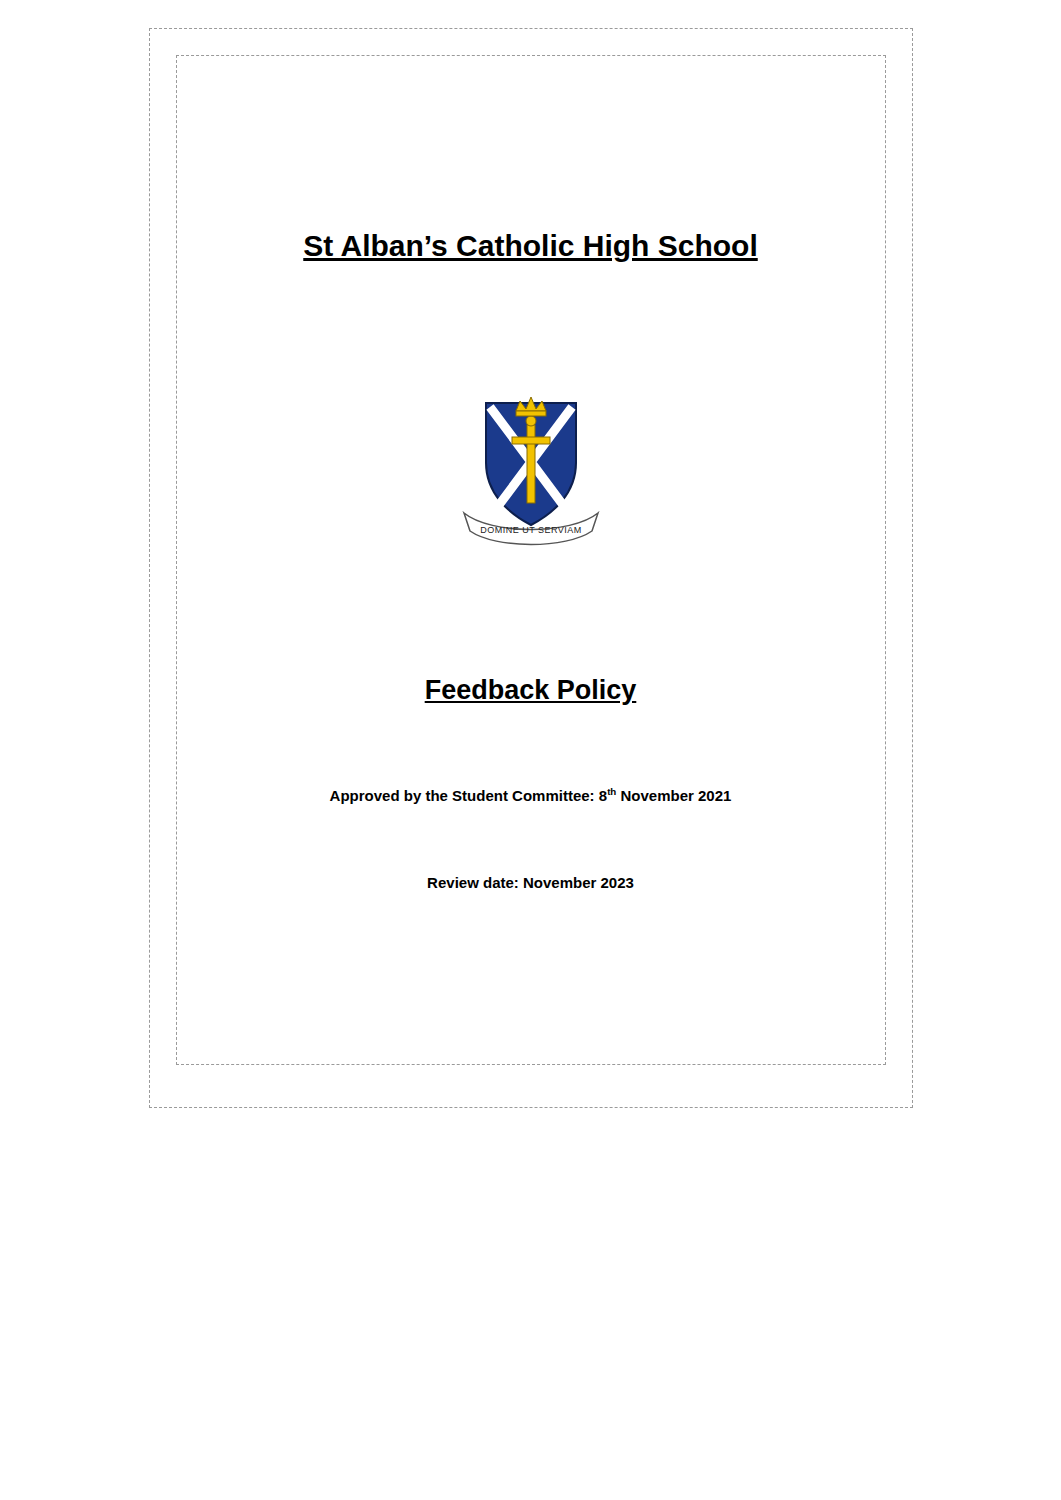St Alban’s Catholic High School
DOMINE UT SERVIAM
Feedback Policy
Approved by the Student Committee: 8th November 2021
Review date: November 2023